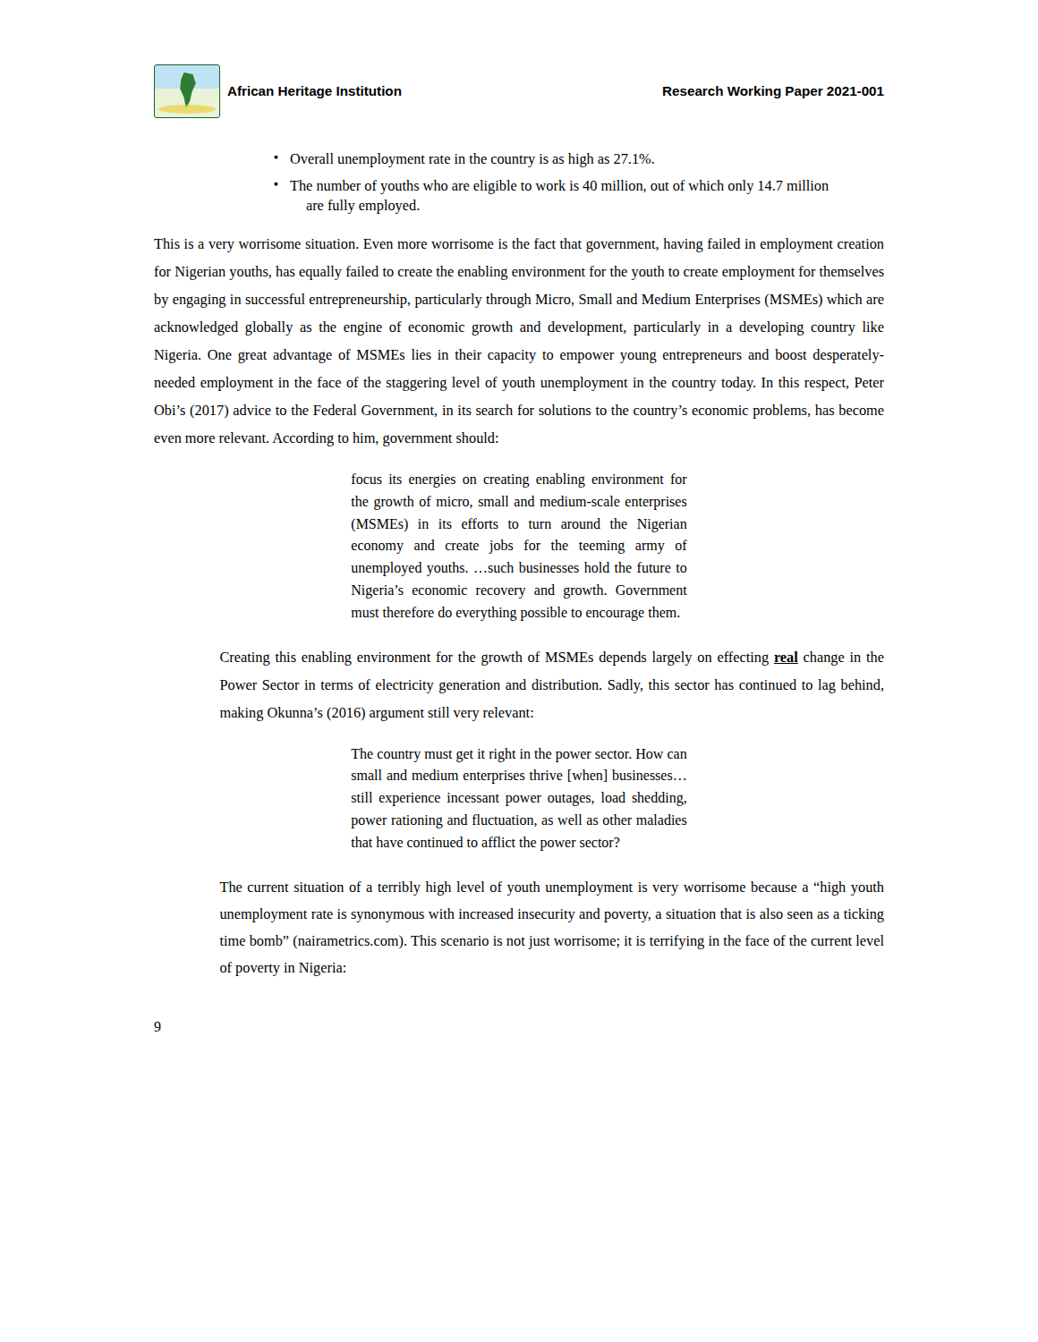African Heritage Institution Research Working Paper 2021-001
Overall unemployment rate in the country is as high as 27.1%.
The number of youths who are eligible to work is 40 million, out of which only 14.7 million are fully employed.
This is a very worrisome situation. Even more worrisome is the fact that government, having failed in employment creation for Nigerian youths, has equally failed to create the enabling environment for the youth to create employment for themselves by engaging in successful entrepreneurship, particularly through Micro, Small and Medium Enterprises (MSMEs) which are acknowledged globally as the engine of economic growth and development, particularly in a developing country like Nigeria. One great advantage of MSMEs lies in their capacity to empower young entrepreneurs and boost desperately-needed employment in the face of the staggering level of youth unemployment in the country today. In this respect, Peter Obi’s (2017) advice to the Federal Government, in its search for solutions to the country’s economic problems, has become even more relevant. According to him, government should:
focus its energies on creating enabling environment for the growth of micro, small and medium-scale enterprises (MSMEs) in its efforts to turn around the Nigerian economy and create jobs for the teeming army of unemployed youths. …such businesses hold the future to Nigeria’s economic recovery and growth. Government must therefore do everything possible to encourage them.
Creating this enabling environment for the growth of MSMEs depends largely on effecting real change in the Power Sector in terms of electricity generation and distribution. Sadly, this sector has continued to lag behind, making Okunna’s (2016) argument still very relevant:
The country must get it right in the power sector. How can small and medium enterprises thrive [when] businesses…still experience incessant power outages, load shedding, power rationing and fluctuation, as well as other maladies that have continued to afflict the power sector?
The current situation of a terribly high level of youth unemployment is very worrisome because a “high youth unemployment rate is synonymous with increased insecurity and poverty, a situation that is also seen as a ticking time bomb” (nairametrics.com). This scenario is not just worrisome; it is terrifying in the face of the current level of poverty in Nigeria:
9